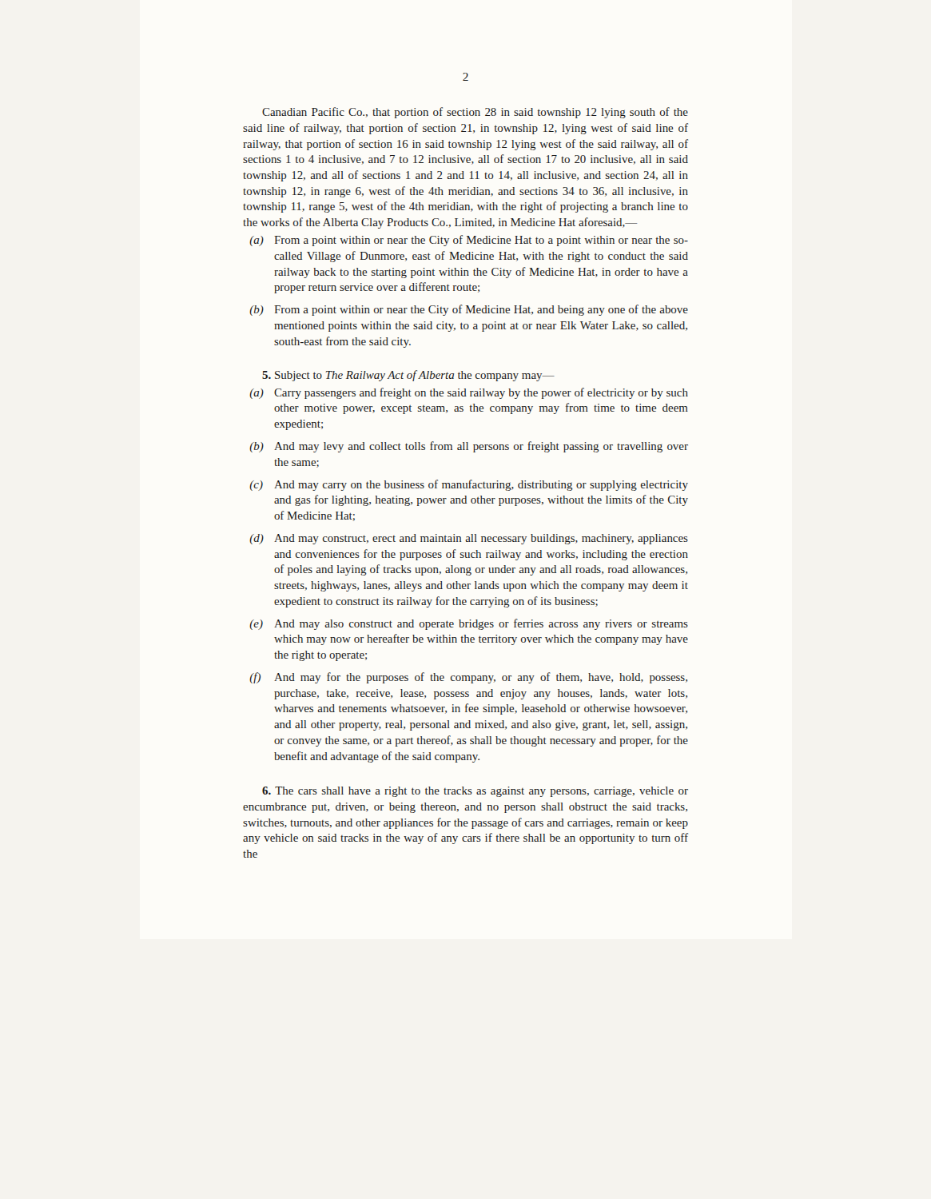2
Canadian Pacific Co., that portion of section 28 in said township 12 lying south of the said line of railway, that portion of section 21, in township 12, lying west of said line of railway, that portion of section 16 in said township 12 lying west of the said railway, all of sections 1 to 4 inclusive, and 7 to 12 inclusive, all of section 17 to 20 inclusive, all in said township 12, and all of sections 1 and 2 and 11 to 14, all inclusive, and section 24, all in township 12, in range 6, west of the 4th meridian, and sections 34 to 36, all inclusive, in township 11, range 5, west of the 4th meridian, with the right of projecting a branch line to the works of the Alberta Clay Products Co., Limited, in Medicine Hat aforesaid,—
(a) From a point within or near the City of Medicine Hat to a point within or near the so-called Village of Dunmore, east of Medicine Hat, with the right to conduct the said railway back to the starting point within the City of Medicine Hat, in order to have a proper return service over a different route;
(b) From a point within or near the City of Medicine Hat, and being any one of the above mentioned points within the said city, to a point at or near Elk Water Lake, so called, south-east from the said city.
5. Subject to The Railway Act of Alberta the company may—
(a) Carry passengers and freight on the said railway by the power of electricity or by such other motive power, except steam, as the company may from time to time deem expedient;
(b) And may levy and collect tolls from all persons or freight passing or travelling over the same;
(c) And may carry on the business of manufacturing, distributing or supplying electricity and gas for lighting, heating, power and other purposes, without the limits of the City of Medicine Hat;
(d) And may construct, erect and maintain all necessary buildings, machinery, appliances and conveniences for the purposes of such railway and works, including the erection of poles and laying of tracks upon, along or under any and all roads, road allowances, streets, highways, lanes, alleys and other lands upon which the company may deem it expedient to construct its railway for the carrying on of its business;
(e) And may also construct and operate bridges or ferries across any rivers or streams which may now or hereafter be within the territory over which the company may have the right to operate;
(f) And may for the purposes of the company, or any of them, have, hold, possess, purchase, take, receive, lease, possess and enjoy any houses, lands, water lots, wharves and tenements whatsoever, in fee simple, leasehold or otherwise howsoever, and all other property, real, personal and mixed, and also give, grant, let, sell, assign, or convey the same, or a part thereof, as shall be thought necessary and proper, for the benefit and advantage of the said company.
6. The cars shall have a right to the tracks as against any persons, carriage, vehicle or encumbrance put, driven, or being thereon, and no person shall obstruct the said tracks, switches, turnouts, and other appliances for the passage of cars and carriages, remain or keep any vehicle on said tracks in the way of any cars if there shall be an opportunity to turn off the